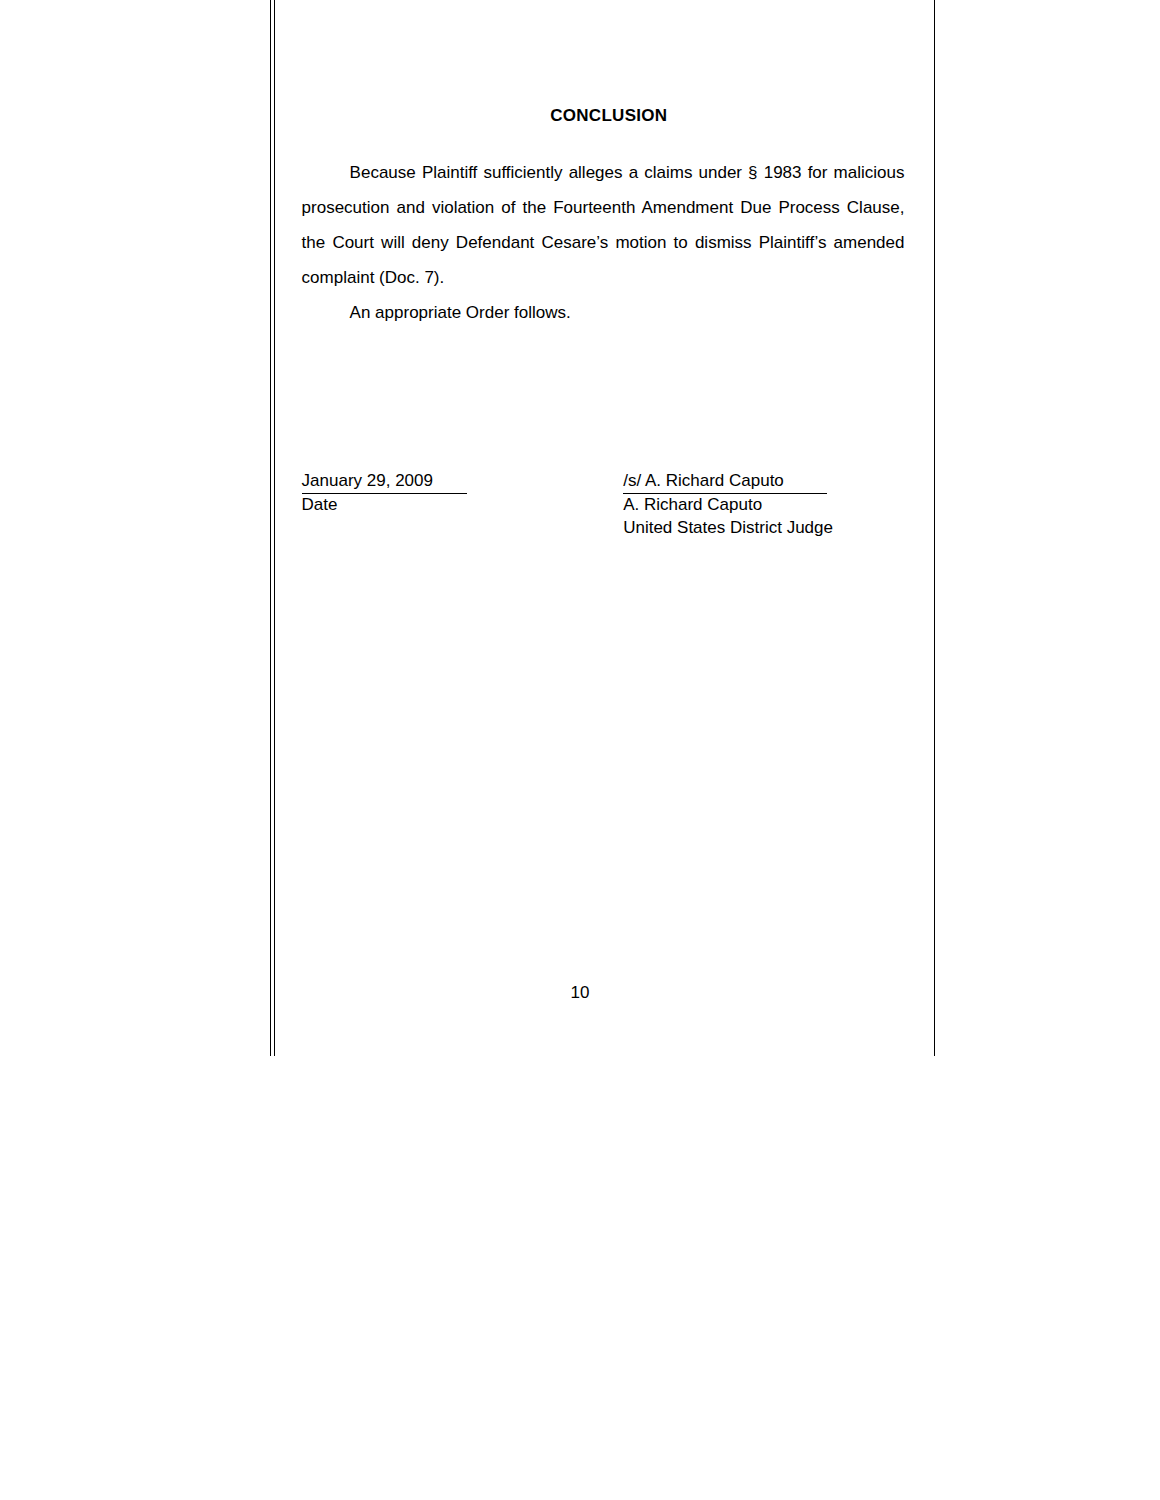CONCLUSION
Because Plaintiff sufficiently alleges a claims under § 1983 for malicious prosecution and violation of the Fourteenth Amendment Due Process Clause, the Court will deny Defendant Cesare’s motion to dismiss Plaintiff’s amended complaint (Doc. 7).
An appropriate Order follows.
January 29, 2009 Date
/s/ A. Richard Caputo A. Richard Caputo United States District Judge
10